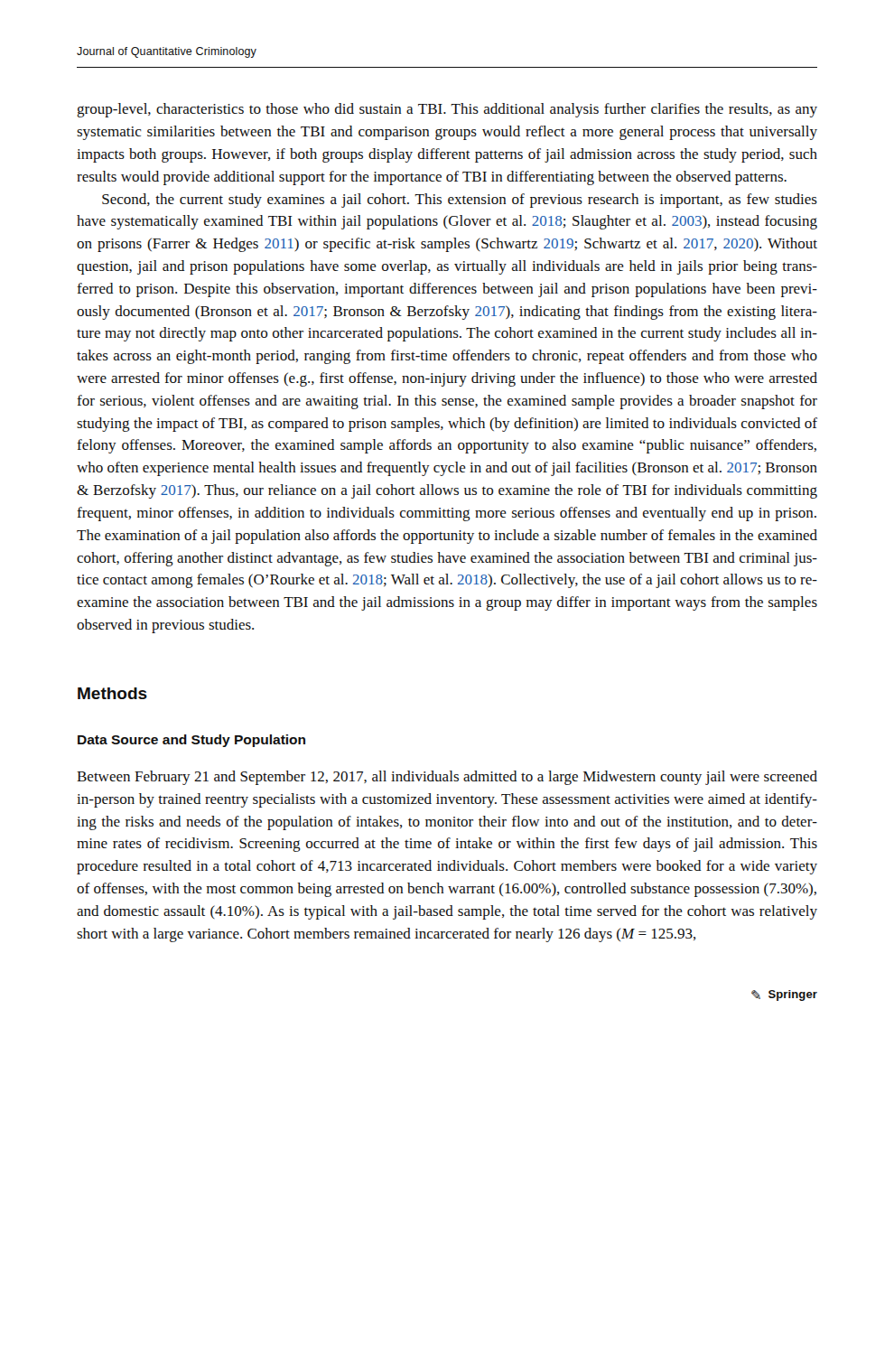Journal of Quantitative Criminology
group-level, characteristics to those who did sustain a TBI. This additional analysis further clarifies the results, as any systematic similarities between the TBI and comparison groups would reflect a more general process that universally impacts both groups. However, if both groups display different patterns of jail admission across the study period, such results would provide additional support for the importance of TBI in differentiating between the observed patterns.
Second, the current study examines a jail cohort. This extension of previous research is important, as few studies have systematically examined TBI within jail populations (Glover et al. 2018; Slaughter et al. 2003), instead focusing on prisons (Farrer & Hedges 2011) or specific at-risk samples (Schwartz 2019; Schwartz et al. 2017, 2020). Without question, jail and prison populations have some overlap, as virtually all individuals are held in jails prior being transferred to prison. Despite this observation, important differences between jail and prison populations have been previously documented (Bronson et al. 2017; Bronson & Berzofsky 2017), indicating that findings from the existing literature may not directly map onto other incarcerated populations. The cohort examined in the current study includes all intakes across an eight-month period, ranging from first-time offenders to chronic, repeat offenders and from those who were arrested for minor offenses (e.g., first offense, non-injury driving under the influence) to those who were arrested for serious, violent offenses and are awaiting trial. In this sense, the examined sample provides a broader snapshot for studying the impact of TBI, as compared to prison samples, which (by definition) are limited to individuals convicted of felony offenses. Moreover, the examined sample affords an opportunity to also examine “public nuisance” offenders, who often experience mental health issues and frequently cycle in and out of jail facilities (Bronson et al. 2017; Bronson & Berzofsky 2017). Thus, our reliance on a jail cohort allows us to examine the role of TBI for individuals committing frequent, minor offenses, in addition to individuals committing more serious offenses and eventually end up in prison. The examination of a jail population also affords the opportunity to include a sizable number of females in the examined cohort, offering another distinct advantage, as few studies have examined the association between TBI and criminal justice contact among females (O’Rourke et al. 2018; Wall et al. 2018). Collectively, the use of a jail cohort allows us to re-examine the association between TBI and the jail admissions in a group may differ in important ways from the samples observed in previous studies.
Methods
Data Source and Study Population
Between February 21 and September 12, 2017, all individuals admitted to a large Midwestern county jail were screened in-person by trained reentry specialists with a customized inventory. These assessment activities were aimed at identifying the risks and needs of the population of intakes, to monitor their flow into and out of the institution, and to determine rates of recidivism. Screening occurred at the time of intake or within the first few days of jail admission. This procedure resulted in a total cohort of 4,713 incarcerated individuals. Cohort members were booked for a wide variety of offenses, with the most common being arrested on bench warrant (16.00%), controlled substance possession (7.30%), and domestic assault (4.10%). As is typical with a jail-based sample, the total time served for the cohort was relatively short with a large variance. Cohort members remained incarcerated for nearly 126 days (M = 125.93,
✎ Springer